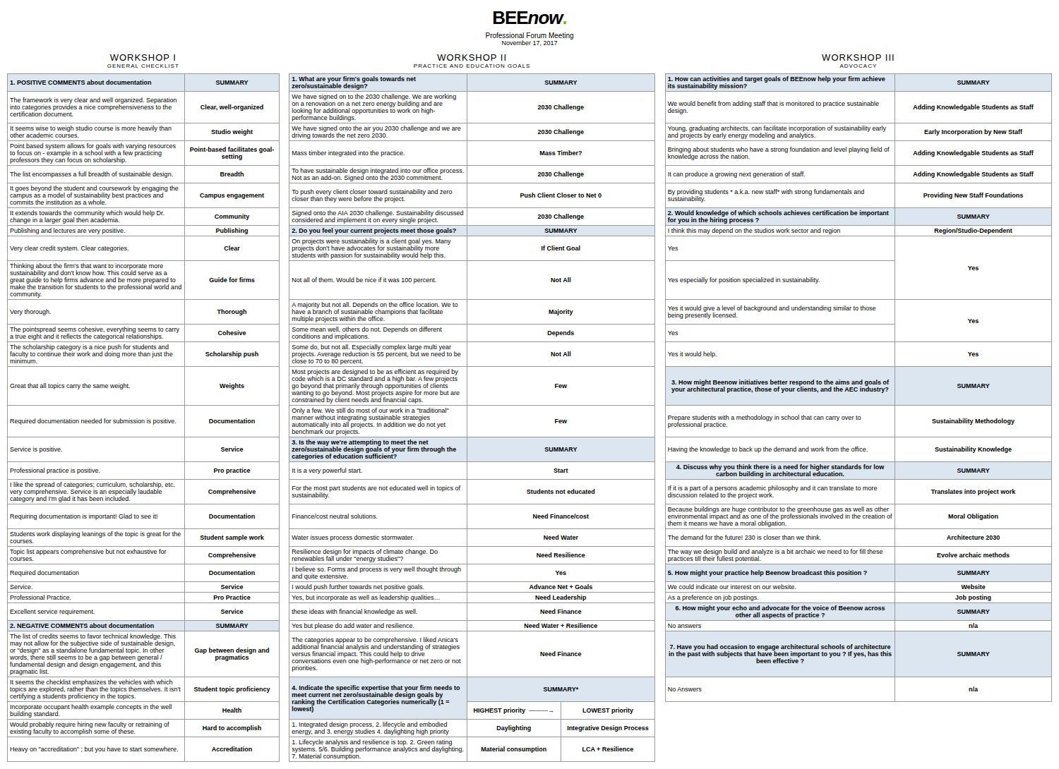BEE now.
Professional Forum Meeting
November 17, 2017
| WORKSHOP I | | WORKSHOP II | | WORKSHOP III |
| GENERAL CHECKLIST | | PRACTICE AND EDUCATION GOALS | | ADVOCACY |
| 1. POSITIVE COMMENTS about documentation | SUMMARY | | 1. What are your firm's goals towards net zero/sustainable design? | SUMMARY | | 1. How can activities and target goals of BEEnow help your firm achieve its sustainability mission? | SUMMARY |
| The framework is very clear and well organized. Separation into categories provides a nice comprehensiveness to the certification document. | Clear, well-organized | | We have signed on to the 2030 challenge. We are working on a renovation on a net zero energy building and are looking for additional opportunities to work on high-performance buildings. | 2030 Challenge | | We would benefit from adding staff that is monitored to practice sustainable design. | Adding Knowledgable Students as Staff |
| It seems wise to weigh studio course is more heavily than other academic courses. | Studio weight | | We have signed onto the air you 2030 challenge and we are driving towards the net zero 2030. | 2030 Challenge | | Young, graduating architects, can facilitate incorporation of sustainability early and projects by early energy modeling and analytics. | Early Incorporation by New Staff |
| Point based system allows for goals with varying resources to focus on - example in a school with a few practicing professors they can focus on scholarship. | Point-based facilitates goal-setting | | Mass timber integrated into the practice. | Mass Timber? | | Bringing about students who have a strong foundation and level playing field of knowledge across the nation. | Adding Knowledgable Students as Staff |
| The list encompasses a full breadth of sustainable design. | Breadth | | To have sustainable design integrated into our office process. Not as an add-on. Signed onto the 2030 commitment. | 2030 Challenge | | It can produce a growing next generation of staff. | Adding Knowledgable Students as Staff |
| It goes beyond the student and coursework by engaging the campus as a model of sustainability best practices and commits the institution as a whole. | Campus engagement | | To push every client closer toward sustainability and zero closer than they were before the project. | Push Client Closer to Net 0 | | By providing students * a.k.a. new staff* with strong fundamentals and sustainability. | Providing New Staff Foundations |
| It extends towards the community which would help Dr. change in a larger goal then academia. | Community | | Signed onto the AIA 2030 challenge. Sustainability discussed considered and implement it on every single project. | 2030 Challenge | | 2. Would knowledge of which schools achieves certification be important for you in the hiring process ? | SUMMARY |
| Publishing and lectures are very positive. | Publishing | | 2. Do you feel your current projects meet those goals? | SUMMARY | | I think this may depend on the studios work sector and region | Region/Studio-Dependent |
| Very clear credit system. Clear categories. | Clear | | On projects were sustainability is a client goal yes. Many projects don't have advocates for sustainability more students with passion for sustainability would help this. | If Client Goal | | Yes | Yes |
| Thinking about the firm's that want to incorporate more sustainability and don't know how. This could serve as a great guide to help firms advance and be more prepared to make the transition for students to the professional world and community. | Guide for firms | | Not all of them. Would be nice if it was 100 percent. | Not All | | Yes especially for position specialized in sustainability. |
| Very thorough. | Thorough | | A majority but not all. Depends on the office location. We to have a branch of sustainable champions that facilitate multiple projects within the office. | Majority | | Yes it would give a level of background and understanding similar to those being presently licensed. | Yes |
| The pointspread seems cohesive, everything seems to carry a true eight and it reflects the categorical relationships. | Cohesive | | Some mean well, others do not. Depends on different conditions and implications. | Depends | | Yes |
| The scholarship category is a nice push for students and faculty to continue their work and doing more than just the minimum. | Scholarship push | | Some do, but not all. Especially complex large multi year projects. Average reduction is 55 percent, but we need to be close to 70 to 80 percent. | Not All | | Yes it would help. | Yes |
| Great that all topics carry the same weight. | Weights | | Most projects are designed to be as efficient as required by code which is a DC standard and a high bar. A few projects go beyond that primarily through opportunities of clients wanting to go beyond. Most projects aspire for more but are constrained by client needs and financial caps. | Few | | 3. How might Beenow initiatives better respond to the aims and goals of your architectural practice, those of your clients, and the AEC industry? | SUMMARY |
| Required documentation needed for submission is positive. | Documentation | | Only a few. We still do most of our work in a "traditional" manner without integrating sustainable strategies automatically into all projects. In addition we do not yet benchmark our projects. | Few | | Prepare students with a methodology in school that can carry over to professional practice. | Sustainability Methodology |
| Service is positive. | Service | | 3. Is the way we're attempting to meet the net zero/sustainable design goals of your firm through the categories of education sufficient? | SUMMARY | | Having the knowledge to back up the demand and work from the office. | Sustainability Knowledge |
| Professional practice is positive. | Pro practice | | It is a very powerful start. | Start | | 4. Discuss why you think there is a need for higher standards for low carbon building in architectural education. | SUMMARY |
| I like the spread of categories; curriculum, scholarship, etc. very comprehensive. Service is an especially laudable category and I'm glad it has been included. | Comprehensive | | For the most part students are not educated well in topics of sustainability. | Students not educated | | If it is a part of a persons academic philosophy and it can translate to more discussion related to the project work. | Translates into project work |
| Requiring documentation is important! Glad to see it! | Documentation | | Finance/cost neutral solutions. | Need Finance/cost | | Because buildings are huge contributor to the greenhouse gas as well as other environmental impact and as one of the professionals involved in the creation of them it means we have a moral obligation. | Moral Obligation |
| Students work displaying leanings of the topic is great for the courses. | Student sample work | | Water issues process domestic stormwater. | Need Water | | The demand for the future! 230 is closer than we think. | Architecture 2030 |
| Topic list appears comprehensive but not exhaustive for courses. | Comprehensive | | Resilience design for impacts of climate change. Do renewables fall under "energy studies"? | Need Resilience | | The way we design build and analyze is a bit archaic we need to for fill these practices till their fullest potential. | Evolve archaic methods |
| Required documentation | Documentation | | I believe so. Forms and process is very well thought through and quite extensive. | Yes | | 5. How might your practice help Beenow broadcast this position ? | SUMMARY |
| Service. | Service | | I would push further towards net positive goals. | Advance Net + Goals | | We could indicate our interest on our website. | Website |
| Professional Practice. | Pro Practice | | Yes, but incorporate as well as leadership qualities… | Need Leadership | | As a preference on job postings. | Job posting |
| Excellent service requirement. | Service | | these ideas with financial knowledge as well. | Need Finance | | 6. How might your echo and advocate for the voice of Beenow across other all aspects of practice ? | SUMMARY |
| 2. NEGATIVE COMMENTS about documentation | SUMMARY | | Yes but please do add water and resilience. | Need Water + Resilience | | No answers | n/a |
| The list of credits seems to favor technical knowledge. This may not allow for the subjective side of sustainable design, or "design" as a standalone fundamental topic. In other words, there still seems to be a gap between general / fundamental design and design engagement, and this pragmatic list. | Gap between design and pragmatics | | The categories appear to be comprehensive. I liked Anica's additional financial analysis and understanding of strategies versus financial impact. This could help to drive conversations even one high-performance or net zero or not priorities. | Need Finance | | 7. Have you had occasion to engage architectural schools of architecture in the past with subjects that have been important to you ? If yes, has this been effective ? | SUMMARY |
| It seems the checklist emphasizes the vehicles with which topics are explored, rather than the topics themselves. It isn't certifying a students proficiency in the topics. | Student topic proficiency | | 4. Indicate the specific expertise that your firm needs to meet current net zero/sustainable design goals by ranking the Certification Categories numerically (1 = lowest) | SUMMARY* | | No Answers | n/a |
| Incorporate occupant health example concepts in the well building standard. | Health | | HIGHEST priority ———→ | LOWEST priority | | | |
| Would probably require hiring new faculty or retraining of existing faculty to accomplish some of these. | Hard to accomplish | | 1. Integrated design process, 2. lifecycle and embodied energy, and 3. energy studies 4. daylighting high priority | Daylighting | Integrative Design Process | | | |
| Heavy on "accreditation" ; but you have to start somewhere. | Accreditation | | 1. Lifecycle analysis and resilience is top. 2. Green rating systems. 5/6. Building performance analytics and daylighting. 7. Material consumption. | Material consumption | LCA + Resilience | | | |